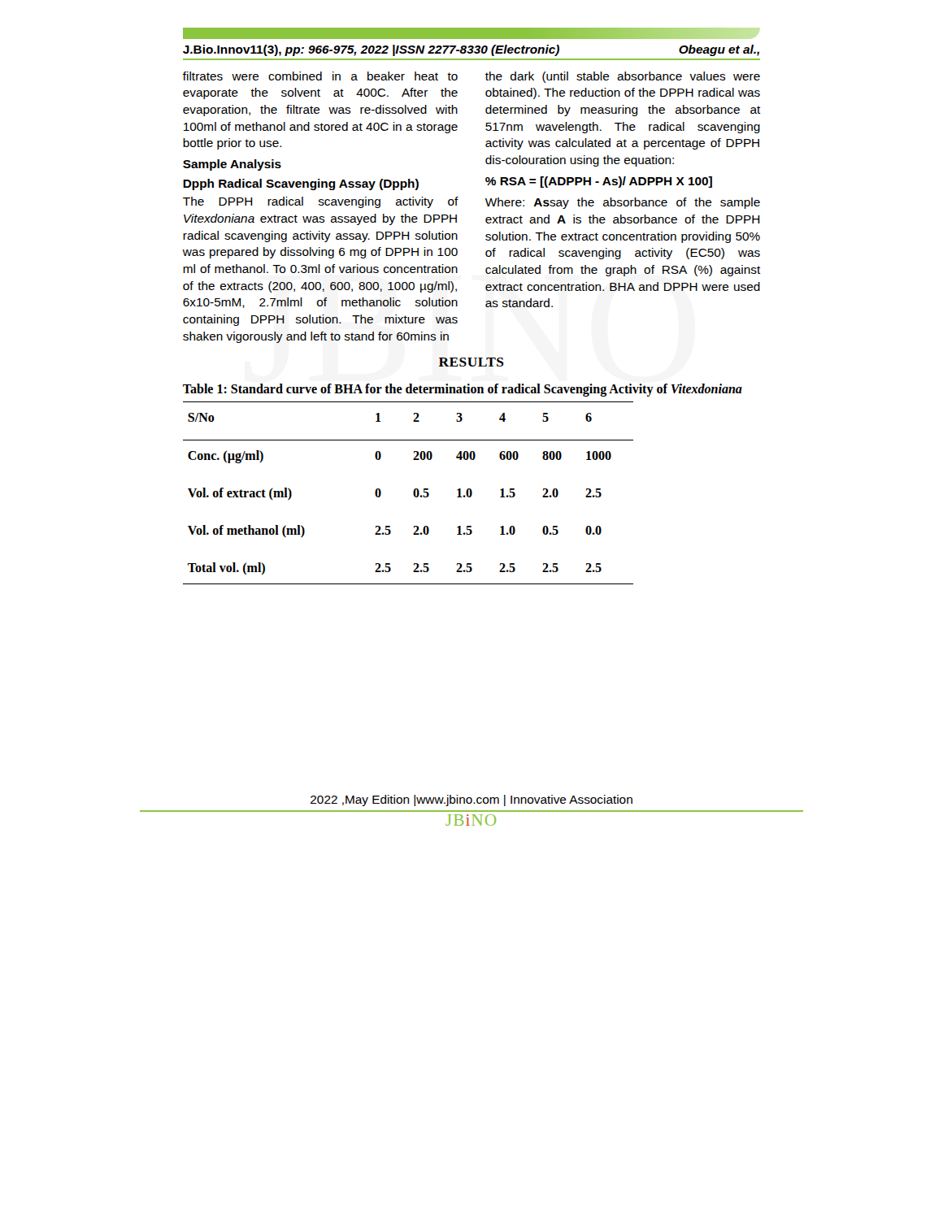J.Bio.Innov11(3), pp: 966-975, 2022 |ISSN 2277-8330 (Electronic)
Obeagu et al.,
JBINO
filtrates were combined in a beaker heat to evaporate the solvent at 400C. After the evaporation, the filtrate was re-dissolved with 100ml of methanol and stored at 40C in a storage bottle prior to use.
Sample Analysis
Dpph Radical Scavenging Assay (Dpph)
The DPPH radical scavenging activity of Vitexdoniana extract was assayed by the DPPH radical scavenging activity assay. DPPH solution was prepared by dissolving 6 mg of DPPH in 100 ml of methanol. To 0.3ml of various concentration of the extracts (200, 400, 600, 800, 1000 µg/ml), 6x10-5mM, 2.7mlml of methanolic solution containing DPPH solution. The mixture was shaken vigorously and left to stand for 60mins in
the dark (until stable absorbance values were obtained). The reduction of the DPPH radical was determined by measuring the absorbance at 517nm wavelength. The radical scavenging activity was calculated at a percentage of DPPH dis-colouration using the equation:
% RSA = [(ADPPH - As)/ ADPPH X 100]
Where: Assay the absorbance of the sample extract and A is the absorbance of the DPPH solution. The extract concentration providing 50% of radical scavenging activity (EC50) was calculated from the graph of RSA (%) against extract concentration. BHA and DPPH were used as standard.
RESULTS
Table 1: Standard curve of BHA for the determination of radical Scavenging Activity of Vitexdoniana
| S/No | 1 | 2 | 3 | 4 | 5 | 6 |
| --- | --- | --- | --- | --- | --- | --- |
| Conc. (µg/ml) | 0 | 200 | 400 | 600 | 800 | 1000 |
| Vol. of extract (ml) | 0 | 0.5 | 1.0 | 1.5 | 2.0 | 2.5 |
| Vol. of methanol (ml) | 2.5 | 2.0 | 1.5 | 1.0 | 0.5 | 0.0 |
| Total vol. (ml) | 2.5 | 2.5 | 2.5 | 2.5 | 2.5 | 2.5 |
2022 ,May Edition |www.jbino.com | Innovative Association
JBi NO